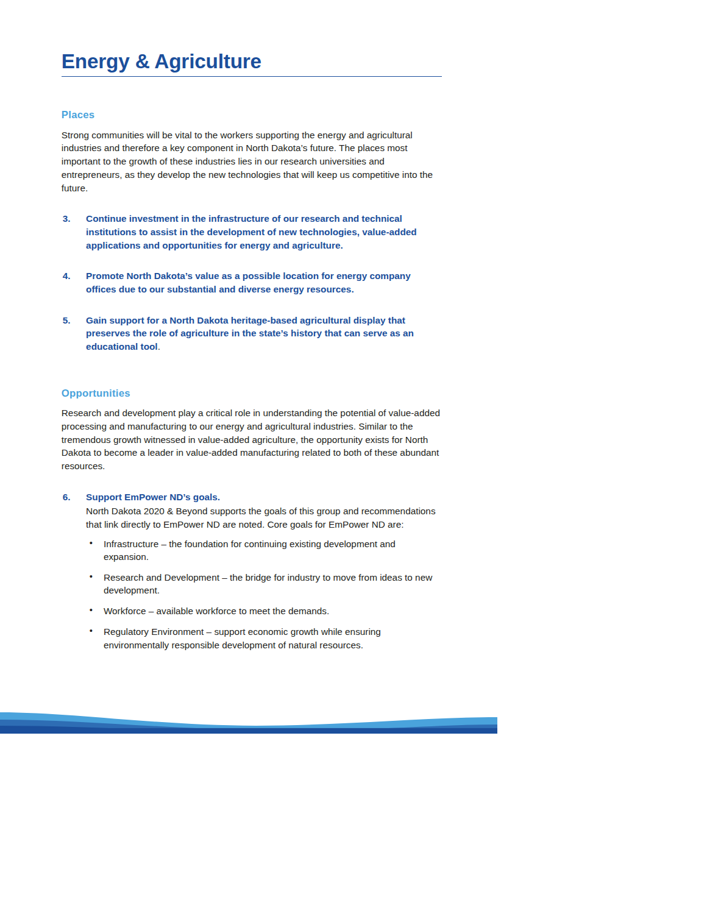Energy & Agriculture
Places
Strong communities will be vital to the workers supporting the energy and agricultural industries and therefore a key component in North Dakota’s future. The places most important to the growth of these industries lies in our research universities and entrepreneurs, as they develop the new technologies that will keep us competitive into the future.
3. Continue investment in the infrastructure of our research and technical institutions to assist in the development of new technologies, value-added applications and opportunities for energy and agriculture.
4. Promote North Dakota’s value as a possible location for energy company offices due to our substantial and diverse energy resources.
5. Gain support for a North Dakota heritage-based agricultural display that preserves the role of agriculture in the state’s history that can serve as an educational tool.
Opportunities
Research and development play a critical role in understanding the potential of value-added processing and manufacturing to our energy and agricultural industries. Similar to the tremendous growth witnessed in value-added agriculture, the opportunity exists for North Dakota to become a leader in value-added manufacturing related to both of these abundant resources.
6. Support EmPower ND’s goals. North Dakota 2020 & Beyond supports the goals of this group and recommendations that link directly to EmPower ND are noted. Core goals for EmPower ND are:
Infrastructure – the foundation for continuing existing development and expansion.
Research and Development – the bridge for industry to move from ideas to new development.
Workforce – available workforce to meet the demands.
Regulatory Environment – support economic growth while ensuring environmentally responsible development of natural resources.
16